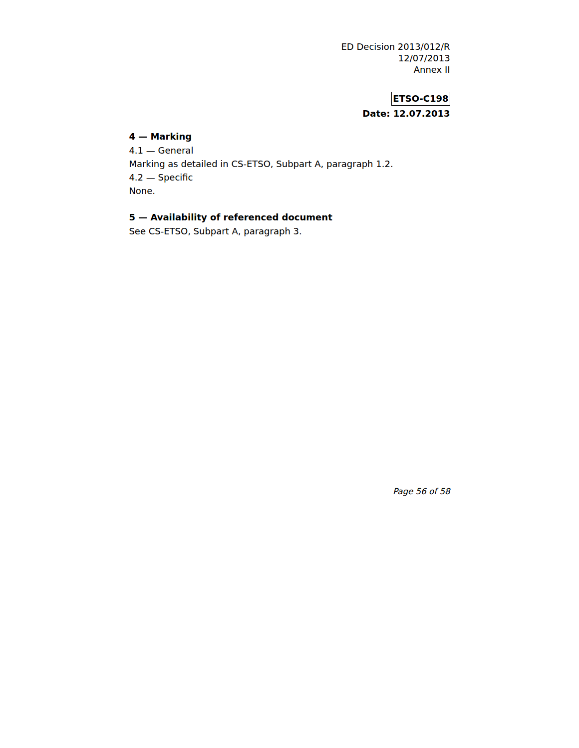ED Decision 2013/012/R
12/07/2013
Annex II
ETSO-C198
Date: 12.07.2013
4 — Marking
4.1 — General
Marking as detailed in CS-ETSO, Subpart A, paragraph 1.2.
4.2 — Specific
None.
5 — Availability of referenced document
See CS-ETSO, Subpart A, paragraph 3.
Page 56 of 58